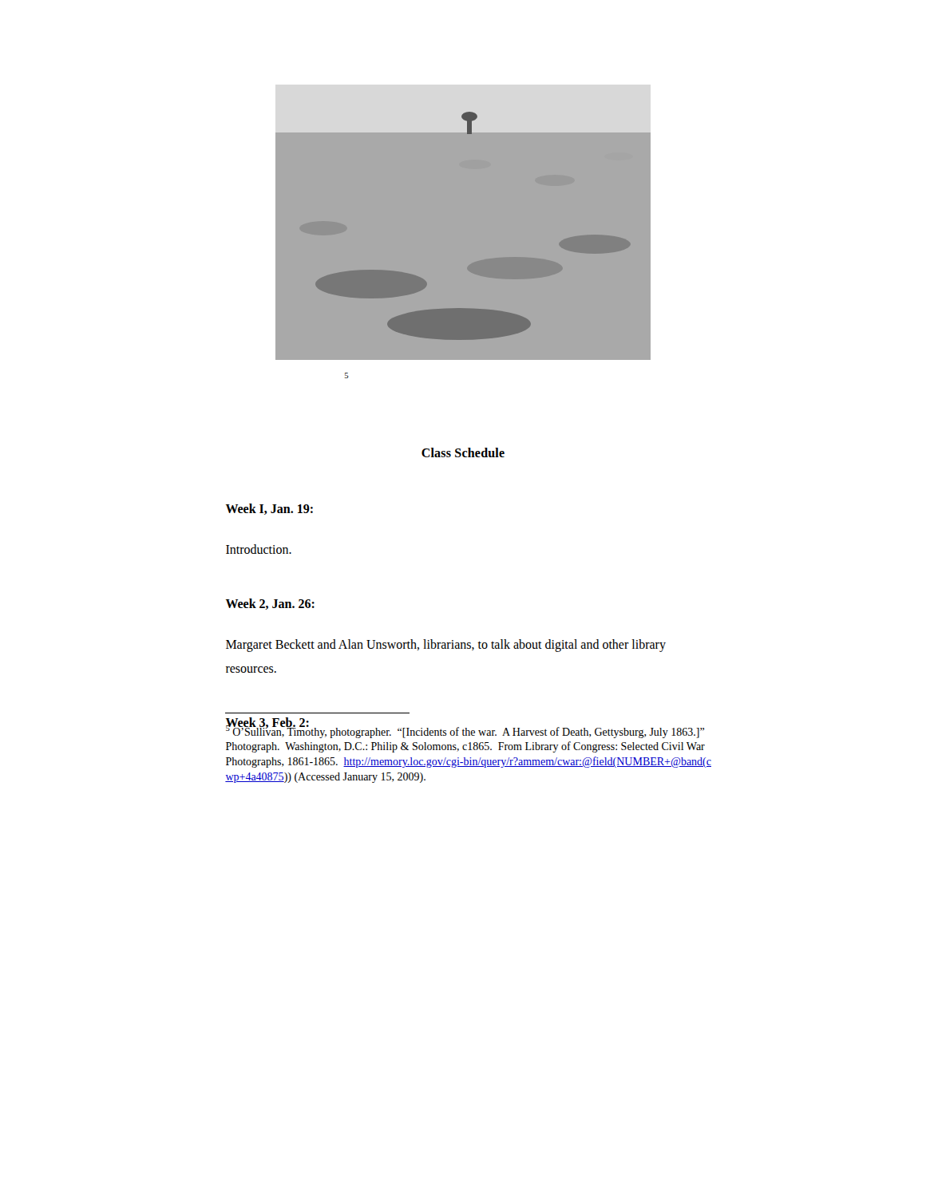5
Class Schedule
Week I, Jan. 19:
Introduction.
Week 2, Jan. 26:
Margaret Beckett and Alan Unsworth, librarians, to talk about digital and other library resources.
Week 3, Feb. 2:
5 O’Sullivan, Timothy, photographer. “[Incidents of the war. A Harvest of Death, Gettysburg, July 1863.]” Photograph. Washington, D.C.: Philip & Solomons, c1865. From Library of Congress: Selected Civil War Photographs, 1861-1865. http://memory.loc.gov/cgi-bin/query/r?ammem/cwar:@field(NUMBER+@band(cwp+4a40875)) (Accessed January 15, 2009).